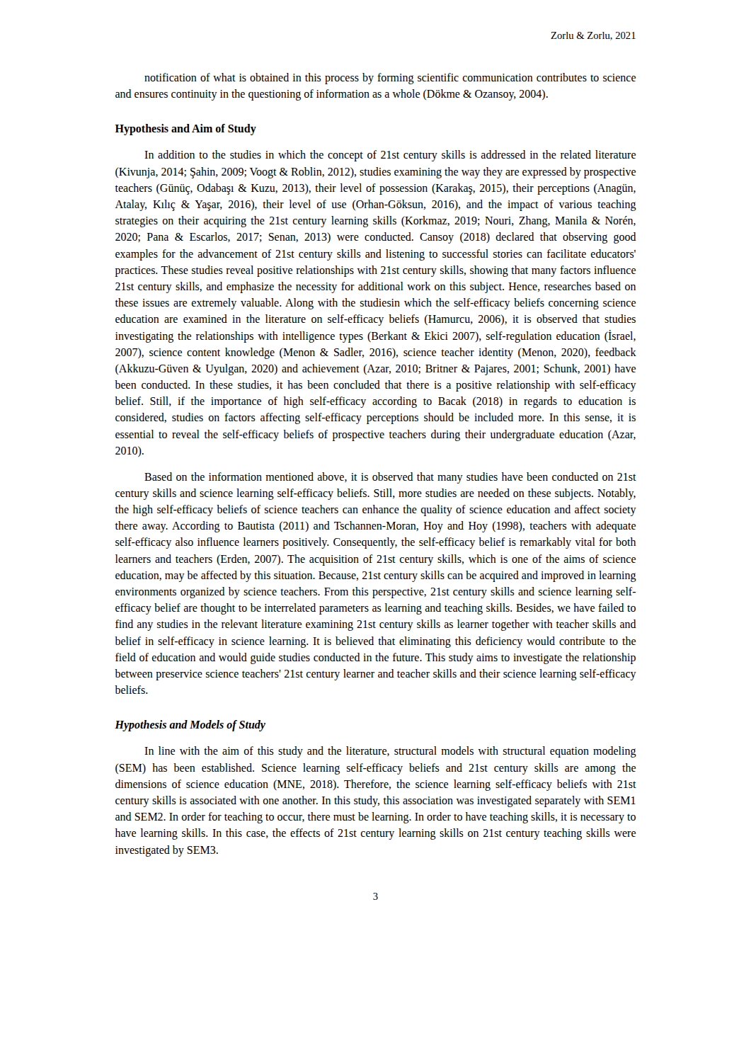Zorlu & Zorlu, 2021
notification of what is obtained in this process by forming scientific communication contributes to science and ensures continuity in the questioning of information as a whole (Dökme & Ozansoy, 2004).
Hypothesis and Aim of Study
In addition to the studies in which the concept of 21st century skills is addressed in the related literature (Kivunja, 2014; Şahin, 2009; Voogt & Roblin, 2012), studies examining the way they are expressed by prospective teachers (Günüç, Odabaşı & Kuzu, 2013), their level of possession (Karakaş, 2015), their perceptions (Anagün, Atalay, Kılıç & Yaşar, 2016), their level of use (Orhan-Göksun, 2016), and the impact of various teaching strategies on their acquiring the 21st century learning skills (Korkmaz, 2019; Nouri, Zhang, Manila & Norén, 2020; Pana & Escarlos, 2017; Senan, 2013) were conducted. Cansoy (2018) declared that observing good examples for the advancement of 21st century skills and listening to successful stories can facilitate educators' practices. These studies reveal positive relationships with 21st century skills, showing that many factors influence 21st century skills, and emphasize the necessity for additional work on this subject. Hence, researches based on these issues are extremely valuable. Along with the studiesin which the self-efficacy beliefs concerning science education are examined in the literature on self-efficacy beliefs (Hamurcu, 2006), it is observed that studies investigating the relationships with intelligence types (Berkant & Ekici 2007), self-regulation education (İsrael, 2007), science content knowledge (Menon & Sadler, 2016), science teacher identity (Menon, 2020), feedback (Akkuzu-Güven & Uyulgan, 2020) and achievement (Azar, 2010; Britner & Pajares, 2001; Schunk, 2001) have been conducted. In these studies, it has been concluded that there is a positive relationship with self-efficacy belief. Still, if the importance of high self-efficacy according to Bacak (2018) in regards to education is considered, studies on factors affecting self-efficacy perceptions should be included more. In this sense, it is essential to reveal the self-efficacy beliefs of prospective teachers during their undergraduate education (Azar, 2010).
Based on the information mentioned above, it is observed that many studies have been conducted on 21st century skills and science learning self-efficacy beliefs. Still, more studies are needed on these subjects. Notably, the high self-efficacy beliefs of science teachers can enhance the quality of science education and affect society there away. According to Bautista (2011) and Tschannen-Moran, Hoy and Hoy (1998), teachers with adequate self-efficacy also influence learners positively. Consequently, the self-efficacy belief is remarkably vital for both learners and teachers (Erden, 2007). The acquisition of 21st century skills, which is one of the aims of science education, may be affected by this situation. Because, 21st century skills can be acquired and improved in learning environments organized by science teachers. From this perspective, 21st century skills and science learning self-efficacy belief are thought to be interrelated parameters as learning and teaching skills. Besides, we have failed to find any studies in the relevant literature examining 21st century skills as learner together with teacher skills and belief in self-efficacy in science learning. It is believed that eliminating this deficiency would contribute to the field of education and would guide studies conducted in the future. This study aims to investigate the relationship between preservice science teachers' 21st century learner and teacher skills and their science learning self-efficacy beliefs.
Hypothesis and Models of Study
In line with the aim of this study and the literature, structural models with structural equation modeling (SEM) has been established. Science learning self-efficacy beliefs and 21st century skills are among the dimensions of science education (MNE, 2018). Therefore, the science learning self-efficacy beliefs with 21st century skills is associated with one another. In this study, this association was investigated separately with SEM1 and SEM2. In order for teaching to occur, there must be learning. In order to have teaching skills, it is necessary to have learning skills. In this case, the effects of 21st century learning skills on 21st century teaching skills were investigated by SEM3.
3